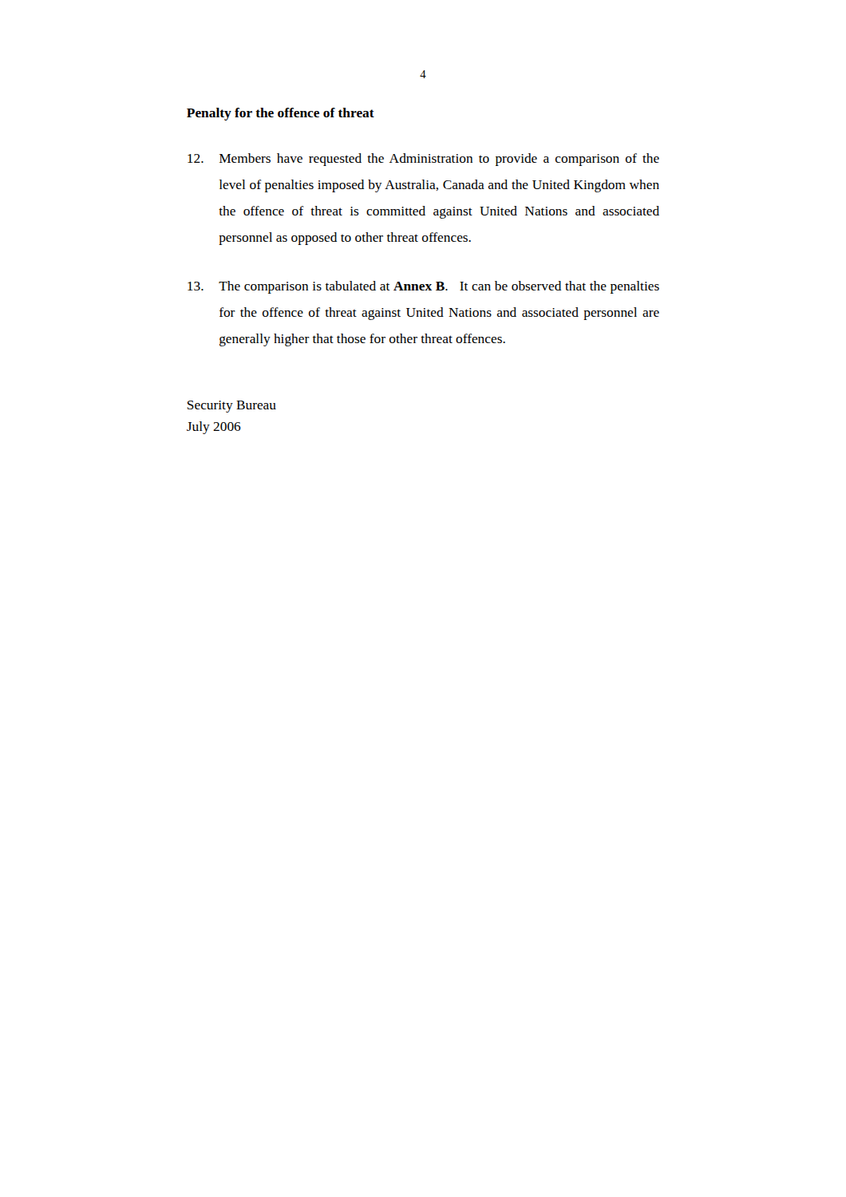4
Penalty for the offence of threat
12. Members have requested the Administration to provide a comparison of the level of penalties imposed by Australia, Canada and the United Kingdom when the offence of threat is committed against United Nations and associated personnel as opposed to other threat offences.
13. The comparison is tabulated at Annex B. It can be observed that the penalties for the offence of threat against United Nations and associated personnel are generally higher that those for other threat offences.
Security Bureau
July 2006